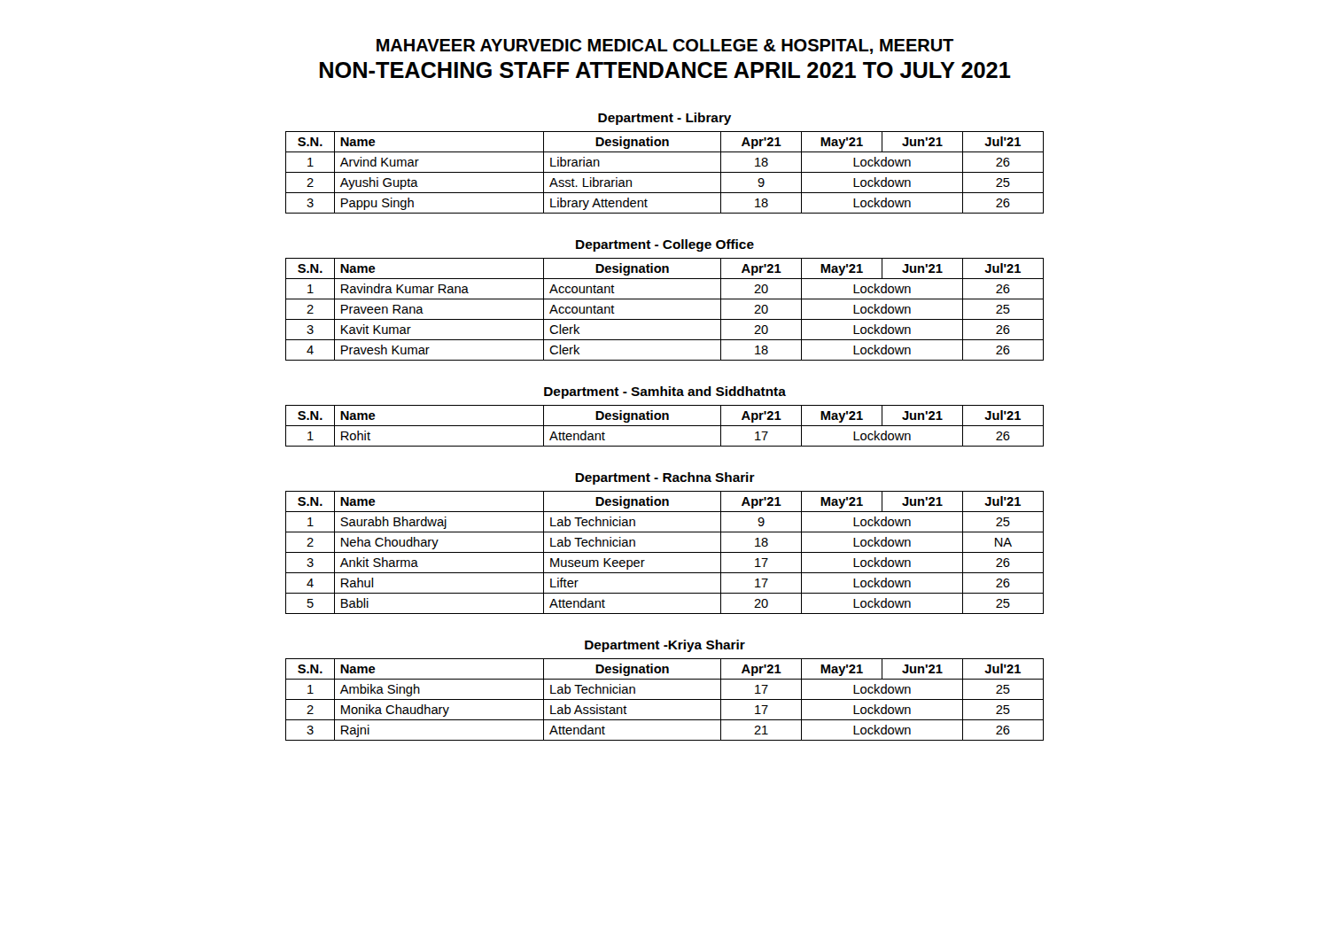MAHAVEER AYURVEDIC MEDICAL COLLEGE & HOSPITAL, MEERUT
NON-TEACHING STAFF ATTENDANCE APRIL 2021 TO JULY 2021
Department - Library
| S.N. | Name | Designation | Apr'21 | May'21 | Jun'21 | Jul'21 |
| --- | --- | --- | --- | --- | --- | --- |
| 1 | Arvind Kumar | Librarian | 18 | Lockdown | 26 |
| 2 | Ayushi Gupta | Asst. Librarian | 9 | Lockdown | 25 |
| 3 | Pappu Singh | Library Attendent | 18 | Lockdown | 26 |
Department - College Office
| S.N. | Name | Designation | Apr'21 | May'21 | Jun'21 | Jul'21 |
| --- | --- | --- | --- | --- | --- | --- |
| 1 | Ravindra Kumar Rana | Accountant | 20 | Lockdown | 26 |
| 2 | Praveen Rana | Accountant | 20 | Lockdown | 25 |
| 3 | Kavit Kumar | Clerk | 20 | Lockdown | 26 |
| 4 | Pravesh Kumar | Clerk | 18 | Lockdown | 26 |
Department - Samhita and Siddhatnta
| S.N. | Name | Designation | Apr'21 | May'21 | Jun'21 | Jul'21 |
| --- | --- | --- | --- | --- | --- | --- |
| 1 | Rohit | Attendant | 17 | Lockdown | 26 |
Department - Rachna Sharir
| S.N. | Name | Designation | Apr'21 | May'21 | Jun'21 | Jul'21 |
| --- | --- | --- | --- | --- | --- | --- |
| 1 | Saurabh Bhardwaj | Lab Technician | 9 | Lockdown | 25 |
| 2 | Neha Choudhary | Lab Technician | 18 | Lockdown | NA |
| 3 | Ankit Sharma | Museum Keeper | 17 | Lockdown | 26 |
| 4 | Rahul | Lifter | 17 | Lockdown | 26 |
| 5 | Babli | Attendant | 20 | Lockdown | 25 |
Department -Kriya Sharir
| S.N. | Name | Designation | Apr'21 | May'21 | Jun'21 | Jul'21 |
| --- | --- | --- | --- | --- | --- | --- |
| 1 | Ambika Singh | Lab Technician | 17 | Lockdown | 25 |
| 2 | Monika Chaudhary | Lab Assistant | 17 | Lockdown | 25 |
| 3 | Rajni | Attendant | 21 | Lockdown | 26 |